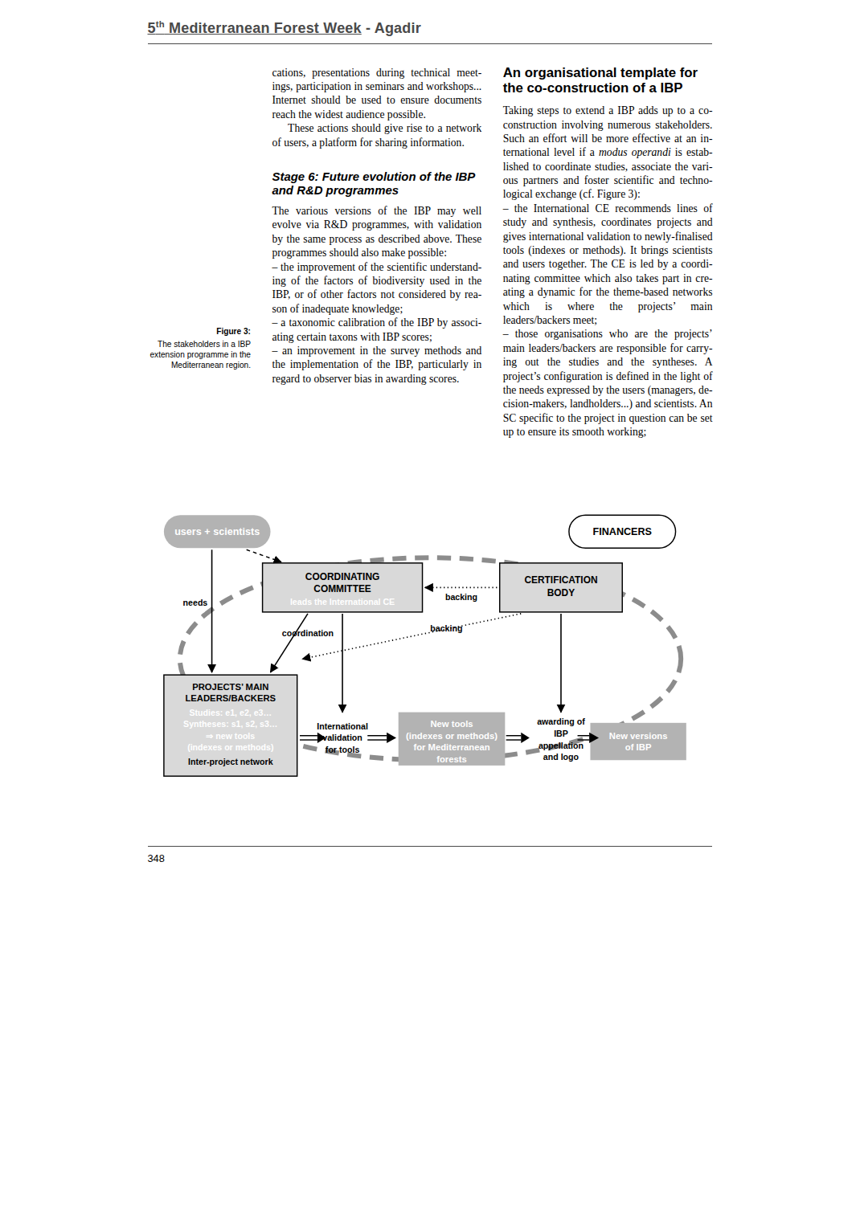5 th Mediterranean Forest Week - Agadir
Figure 3: The stakeholders in a IBP extension programme in the Mediterranean region.
cations, presentations during technical meetings, participation in seminars and workshops... Internet should be used to ensure documents reach the widest audience possible.
These actions should give rise to a network of users, a platform for sharing information.
Stage 6: Future evolution of the IBP and R&D programmes
The various versions of the IBP may well evolve via R&D programmes, with validation by the same process as described above. These programmes should also make possible:
– the improvement of the scientific understanding of the factors of biodiversity used in the IBP, or of other factors not considered by reason of inadequate knowledge;
– a taxonomic calibration of the IBP by associating certain taxons with IBP scores;
– an improvement in the survey methods and the implementation of the IBP, particularly in regard to observer bias in awarding scores.
An organisational template for the co-construction of a IBP
Taking steps to extend a IBP adds up to a co-construction involving numerous stakeholders. Such an effort will be more effective at an international level if a modus operandi is established to coordinate studies, associate the various partners and foster scientific and technological exchange (cf. Figure 3):
– the International CE recommends lines of study and synthesis, coordinates projects and gives international validation to newly-finalised tools (indexes or methods). It brings scientists and users together. The CE is led by a coordinating committee which also takes part in creating a dynamic for the theme-based networks which is where the projects’ main leaders/backers meet;
– those organisations who are the projects’ main leaders/backers are responsible for carrying out the studies and the syntheses. A project’s configuration is defined in the light of the needs expressed by the users (managers, decision-makers, landholders...) and scientists. An SC specific to the project in question can be set up to ensure its smooth working;
users + scientists FINANCERS COORDINATING COMMITTEE leads the International CE CERTIFICATION BODY PROJECTS’ MAIN LEADERS/BACKERS Studies: e1, e2, e3… Syntheses: s1, s2, s3… ⇒ new tools (indexes or methods) Inter-project network New tools (indexes or methods) for Mediterranean forests New versions of IBP needs coordination backing backing International validation for tools awarding of IBP appellation and logo
348